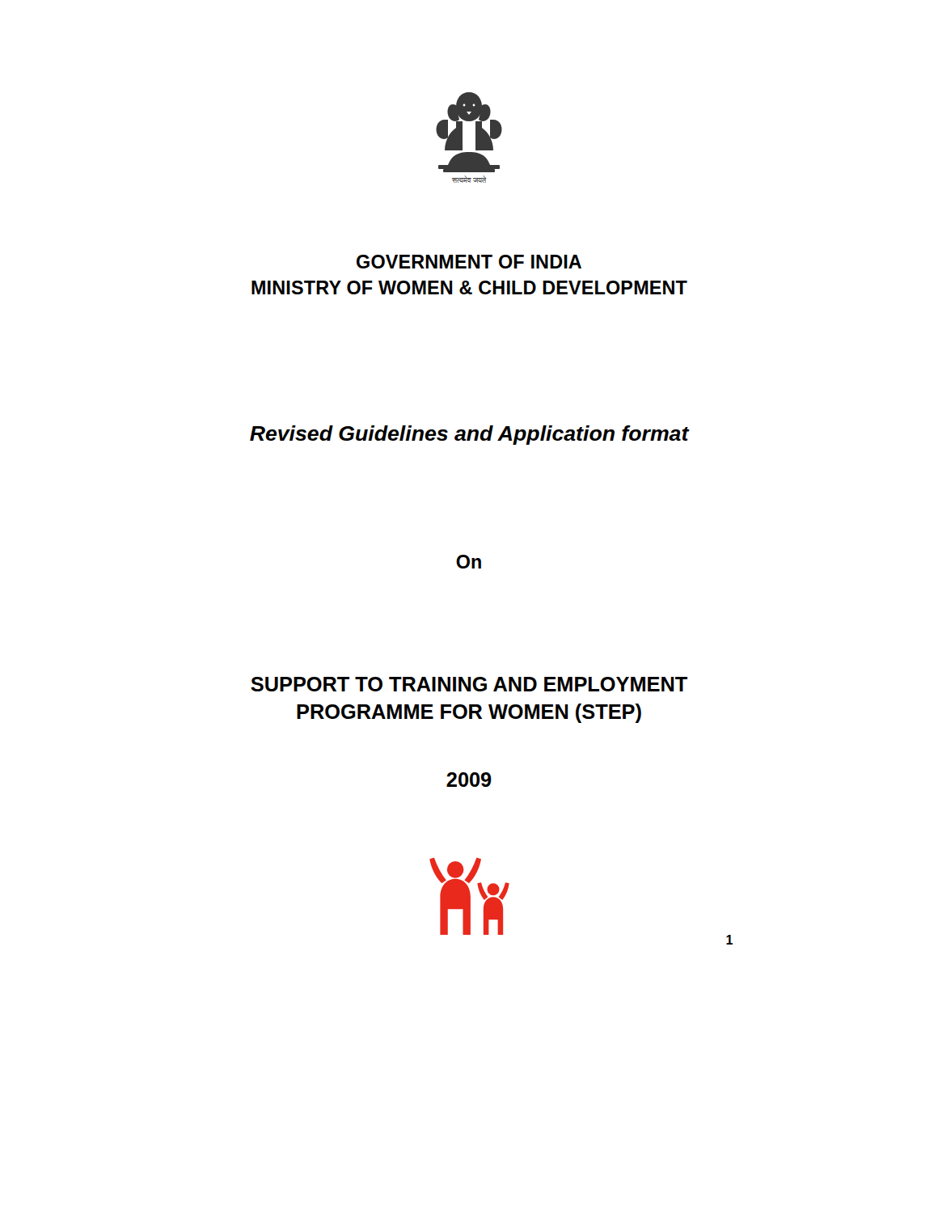सत्यमेव जयते
GOVERNMENT OF INDIA
MINISTRY OF WOMEN & CHILD DEVELOPMENT
Revised Guidelines and Application format
On
SUPPORT TO TRAINING AND EMPLOYMENT
PROGRAMME FOR WOMEN (STEP)
2009
1